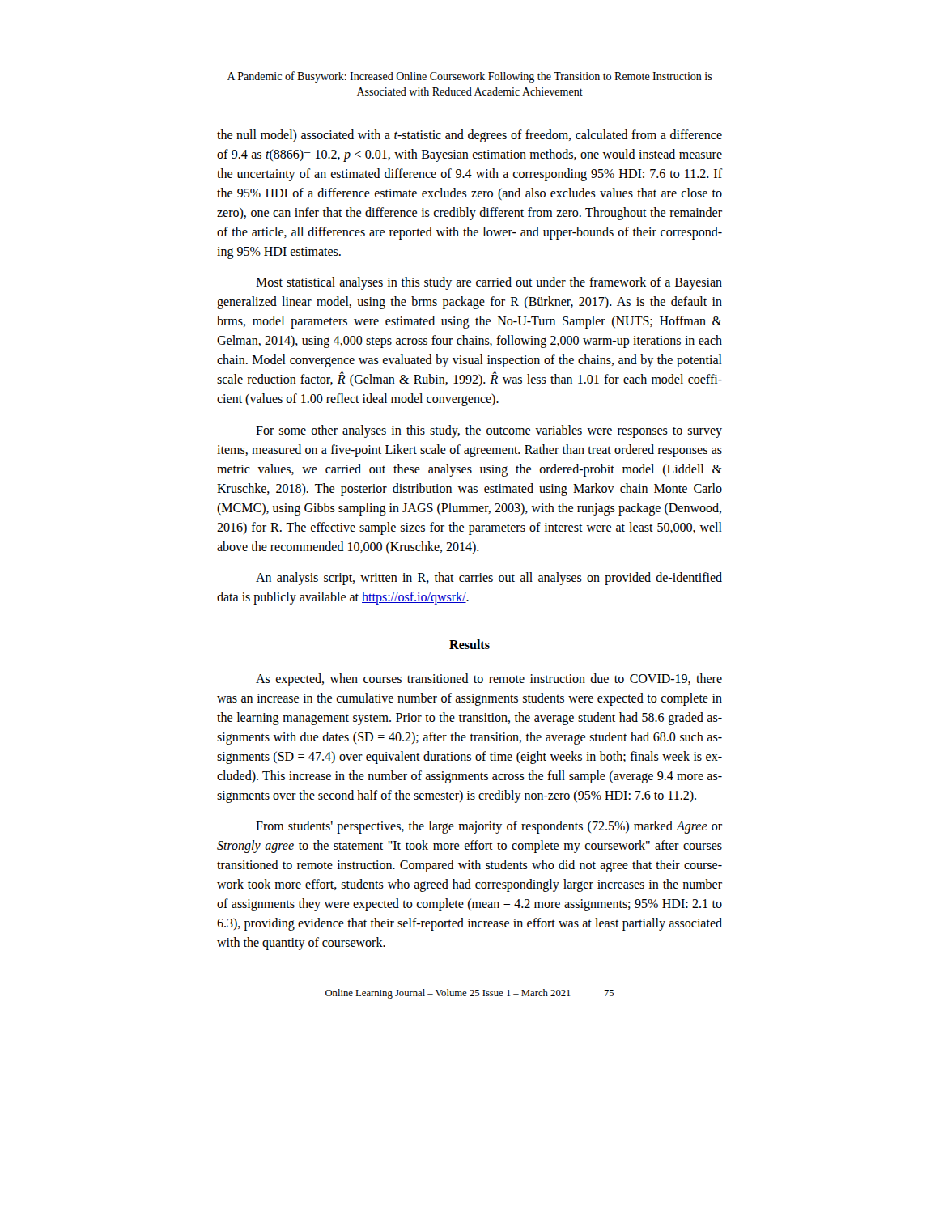A Pandemic of Busywork: Increased Online Coursework Following the Transition to Remote Instruction is
Associated with Reduced Academic Achievement
the null model) associated with a t-statistic and degrees of freedom, calculated from a difference of 9.4 as t(8866)= 10.2, p < 0.01, with Bayesian estimation methods, one would instead measure the uncertainty of an estimated difference of 9.4 with a corresponding 95% HDI: 7.6 to 11.2. If the 95% HDI of a difference estimate excludes zero (and also excludes values that are close to zero), one can infer that the difference is credibly different from zero. Throughout the remainder of the article, all differences are reported with the lower- and upper-bounds of their corresponding 95% HDI estimates.
Most statistical analyses in this study are carried out under the framework of a Bayesian generalized linear model, using the brms package for R (Bürkner, 2017). As is the default in brms, model parameters were estimated using the No-U-Turn Sampler (NUTS; Hoffman & Gelman, 2014), using 4,000 steps across four chains, following 2,000 warm-up iterations in each chain. Model convergence was evaluated by visual inspection of the chains, and by the potential scale reduction factor, R̂ (Gelman & Rubin, 1992). R̂ was less than 1.01 for each model coefficient (values of 1.00 reflect ideal model convergence).
For some other analyses in this study, the outcome variables were responses to survey items, measured on a five-point Likert scale of agreement. Rather than treat ordered responses as metric values, we carried out these analyses using the ordered-probit model (Liddell & Kruschke, 2018). The posterior distribution was estimated using Markov chain Monte Carlo (MCMC), using Gibbs sampling in JAGS (Plummer, 2003), with the runjags package (Denwood, 2016) for R. The effective sample sizes for the parameters of interest were at least 50,000, well above the recommended 10,000 (Kruschke, 2014).
An analysis script, written in R, that carries out all analyses on provided de-identified data is publicly available at https://osf.io/qwsrk/.
Results
As expected, when courses transitioned to remote instruction due to COVID-19, there was an increase in the cumulative number of assignments students were expected to complete in the learning management system. Prior to the transition, the average student had 58.6 graded assignments with due dates (SD = 40.2); after the transition, the average student had 68.0 such assignments (SD = 47.4) over equivalent durations of time (eight weeks in both; finals week is excluded). This increase in the number of assignments across the full sample (average 9.4 more assignments over the second half of the semester) is credibly non-zero (95% HDI: 7.6 to 11.2).
From students' perspectives, the large majority of respondents (72.5%) marked Agree or Strongly agree to the statement "It took more effort to complete my coursework" after courses transitioned to remote instruction. Compared with students who did not agree that their coursework took more effort, students who agreed had correspondingly larger increases in the number of assignments they were expected to complete (mean = 4.2 more assignments; 95% HDI: 2.1 to 6.3), providing evidence that their self-reported increase in effort was at least partially associated with the quantity of coursework.
Online Learning Journal – Volume 25 Issue 1 – March 202175